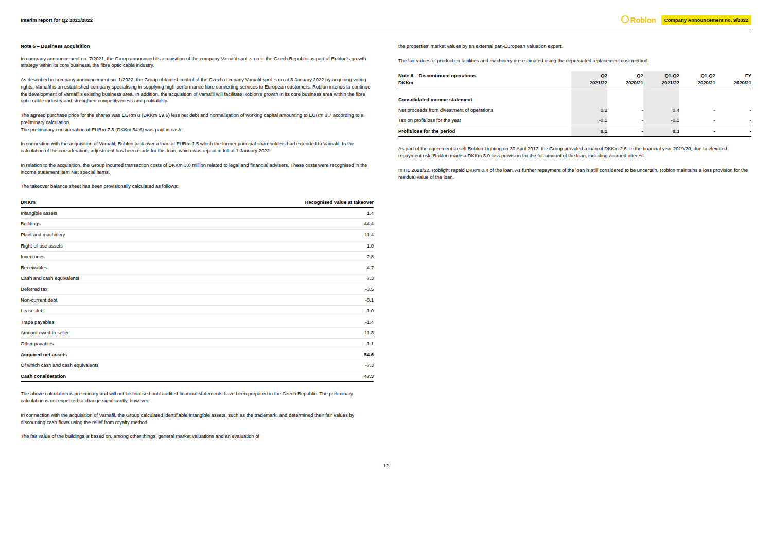Interim report for Q2 2021/2022
Roblon
Company Announcement no. 9/2022
Note 5 – Business acquisition
In company announcement no. 7/2021, the Group announced its acquisition of the company Vamafil spol. s.r.o in the Czech Republic as part of Roblon's growth strategy within its core business, the fibre optic cable industry.
As described in company announcement no. 1/2022, the Group obtained control of the Czech company Vamafil spol. s.r.o at 3 January 2022 by acquiring voting rights. Vamafil is an established company specialising in supplying high-performance fibre converting services to European customers. Roblon intends to continue the development of Vamafil's existing business area. In addition, the acquisition of Vamafil will facilitate Roblon's growth in its core business area within the fibre optic cable industry and strengthen competitiveness and profitability.
The agreed purchase price for the shares was EURm 8 (DKKm 59.6) less net debt and normalisation of working capital amounting to EURm 0.7 according to a preliminary calculation.
The preliminary consideration of EURm 7.3 (DKKm 54.6) was paid in cash.
In connection with the acquisition of Vamafil, Roblon took over a loan of EURm 1.5 which the former principal shareholders had extended to Vamafil. In the calculation of the consideration, adjustment has been made for this loan, which was repaid in full at 1 January 2022.
In relation to the acquisition, the Group incurred transaction costs of DKKm 3.0 million related to legal and financial advisers. These costs were recognised in the income statement item Net special items.
The takeover balance sheet has been provisionally calculated as follows:
| DKKm | Recognised value at takeover |
| --- | --- |
| Intangible assets | 1.4 |
| Buildings | 44.4 |
| Plant and machinery | 11.4 |
| Right-of-use assets | 1.0 |
| Inventories | 2.8 |
| Receivables | 4.7 |
| Cash and cash equivalents | 7.3 |
| Deferred tax | -3.5 |
| Non-current debt | -0.1 |
| Lease debt | -1.0 |
| Trade payables | -1.4 |
| Amount owed to seller | -11.3 |
| Other payables | -1.1 |
| Acquired net assets | 54.6 |
| Of which cash and cash equivalents | -7.3 |
| Cash consideration | 47.3 |
The above calculation is preliminary and will not be finalised until audited financial statements have been prepared in the Czech Republic. The preliminary calculation is not expected to change significantly, however.
In connection with the acquisition of Vamafil, the Group calculated identifiable intangible assets, such as the trademark, and determined their fair values by discounting cash flows using the relief from royalty method.
The fair value of the buildings is based on, among other things, general market valuations and an evaluation of
the properties' market values by an external pan-European valuation expert.
The fair values of production facilities and machinery are estimated using the depreciated replacement cost method.
| Note 6 – Discontinued operations DKKm | Q2 2021/22 | Q2 2020/21 | Q1-Q2 2021/22 | Q1-Q2 2020/21 | FY 2020/21 |
| --- | --- | --- | --- | --- | --- |
| Consolidated income statement | | | | | |
| Net proceeds from divestment of operations | 0.2 | - | 0.4 | - | - |
| Tax on profit/loss for the year | -0.1 | - | -0.1 | - | - |
| Profit/loss for the period | 0.1 | - | 0.3 | - | - |
As part of the agreement to sell Roblon Lighting on 30 April 2017, the Group provided a loan of DKKm 2.6. In the financial year 2019/20, due to elevated repayment risk, Roblon made a DKKm 3.0 loss provision for the full amount of the loan, including accrued interest.
In H1 2021/22, Roblight repaid DKKm 0.4 of the loan. As further repayment of the loan is still considered to be uncertain, Roblon maintains a loss provision for the residual value of the loan.
12